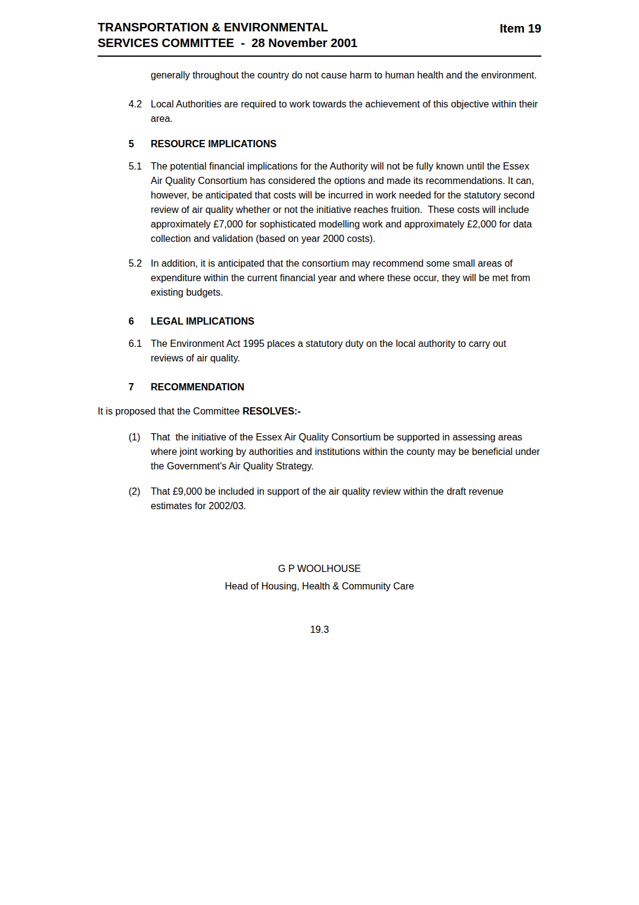TRANSPORTATION & ENVIRONMENTAL
SERVICES COMMITTEE - 28 November 2001
Item 19
generally throughout the country do not cause harm to human health and the environment.
4.2 Local Authorities are required to work towards the achievement of this objective within their area.
5 RESOURCE IMPLICATIONS
5.1 The potential financial implications for the Authority will not be fully known until the Essex Air Quality Consortium has considered the options and made its recommendations. It can, however, be anticipated that costs will be incurred in work needed for the statutory second review of air quality whether or not the initiative reaches fruition. These costs will include approximately £7,000 for sophisticated modelling work and approximately £2,000 for data collection and validation (based on year 2000 costs).
5.2 In addition, it is anticipated that the consortium may recommend some small areas of expenditure within the current financial year and where these occur, they will be met from existing budgets.
6 LEGAL IMPLICATIONS
6.1 The Environment Act 1995 places a statutory duty on the local authority to carry out reviews of air quality.
7 RECOMMENDATION
It is proposed that the Committee RESOLVES:-
(1) That the initiative of the Essex Air Quality Consortium be supported in assessing areas where joint working by authorities and institutions within the county may be beneficial under the Government's Air Quality Strategy.
(2) That £9,000 be included in support of the air quality review within the draft revenue estimates for 2002/03.
G P WOOLHOUSE
Head of Housing, Health & Community Care
19.3